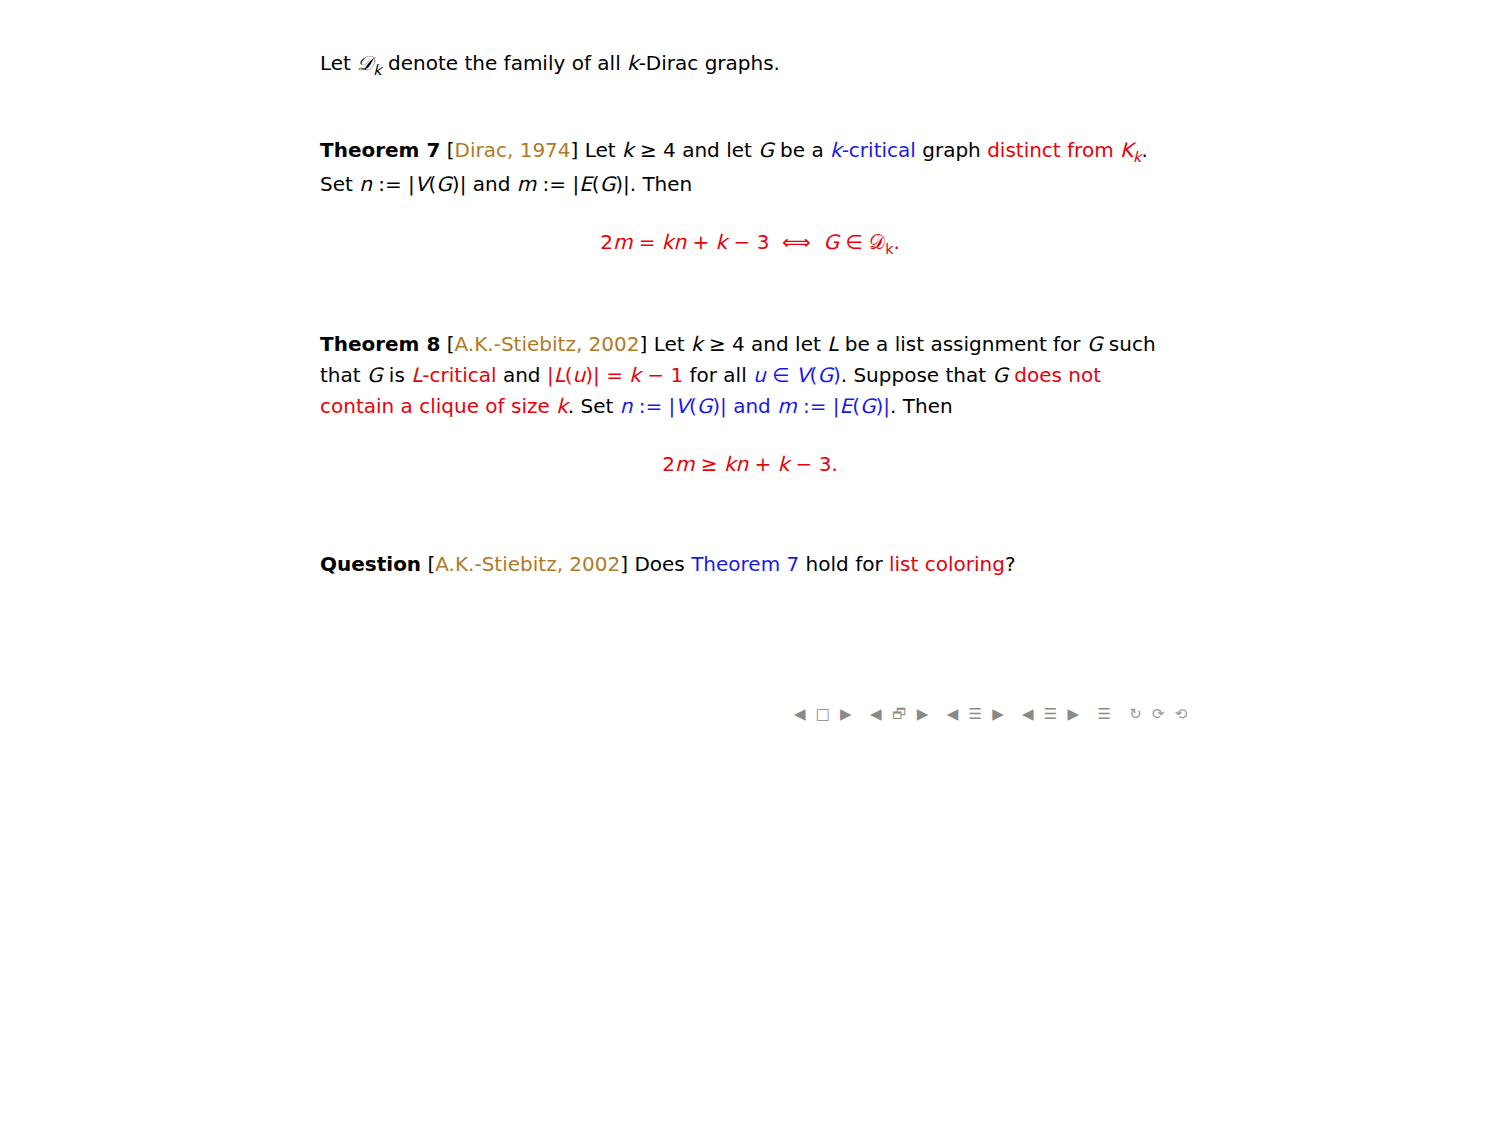Let 𝒟k denote the family of all k-Dirac graphs.
Theorem 7 [Dirac, 1974] Let k ≥ 4 and let G be a k-critical graph distinct from Kk. Set n := |V(G)| and m := |E(G)|. Then
2m = kn + k − 3 ⟺ G ∈ 𝒟k.
Theorem 8 [A.K.-Stiebitz, 2002] Let k ≥ 4 and let L be a list assignment for G such that G is L-critical and |L(u)| = k − 1 for all u ∈ V(G). Suppose that G does not contain a clique of size k. Set n := |V(G)| and m := |E(G)|. Then
2m ≥ kn + k − 3.
Question [A.K.-Stiebitz, 2002] Does Theorem 7 hold for list coloring?
◀ □ ▶ ◀ 🗗 ▶ ◀ ☰ ▶ ◀ ☰ ▶ ☰ ↻ ⟳ ⟲